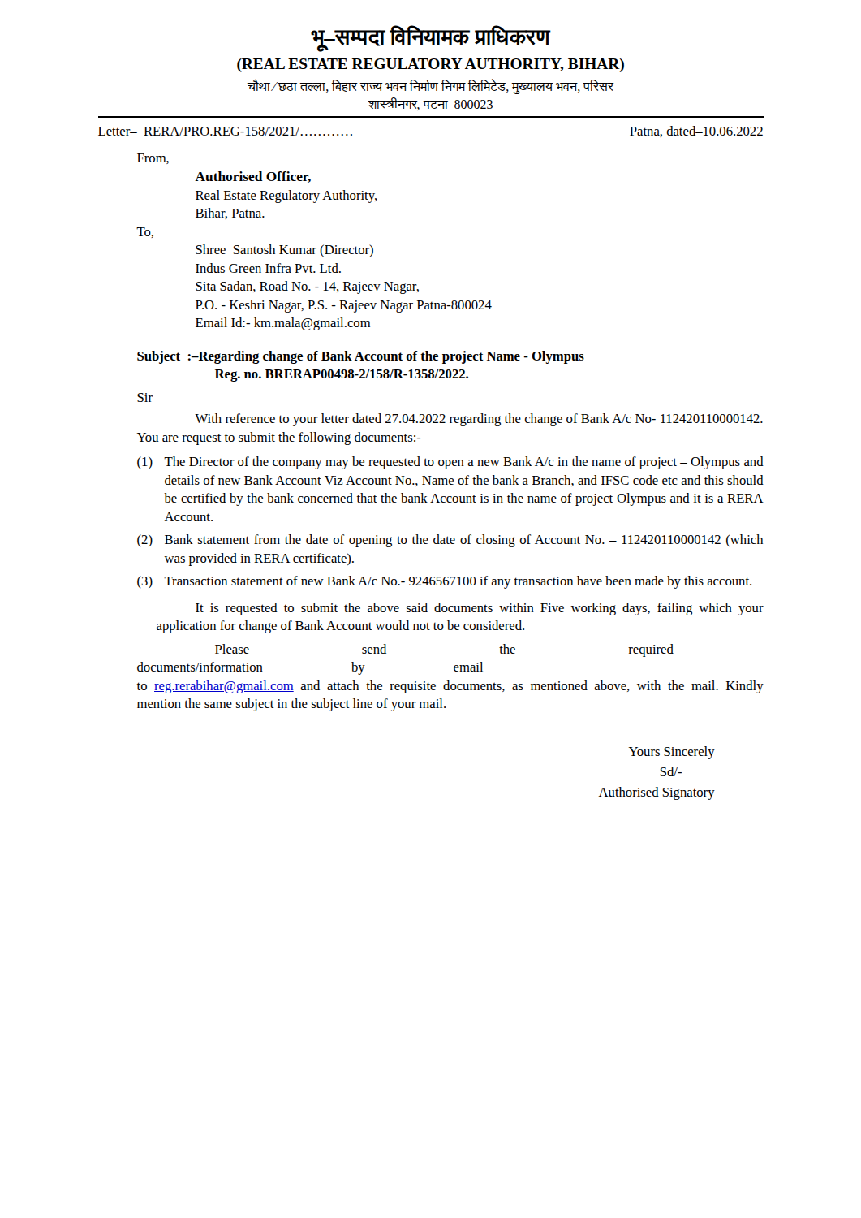भू–सम्पदा विनियामक प्राधिकरण
(REAL ESTATE REGULATORY AUTHORITY, BIHAR)
चौथा ⁄ छठा तल्ला, बिहार राज्य भवन निर्माण निगम लिमिटेड, मुख्यालय भवन, परिसर
शास्त्रीनगर, पटना–800023
Letter– RERA/PRO.REG-158/2021/………… Patna, dated–10.06.2022
From,
Authorised Officer,
Real Estate Regulatory Authority,
Bihar, Patna.
To,
Shree Santosh Kumar (Director)
Indus Green Infra Pvt. Ltd.
Sita Sadan, Road No. - 14, Rajeev Nagar,
P.O. - Keshri Nagar, P.S. - Rajeev Nagar Patna-800024
Email Id:- km.mala@gmail.com
Subject :–Regarding change of Bank Account of the project Name - Olympus Reg. no. BRERAP00498-2/158/R-1358/2022.
Sir
With reference to your letter dated 27.04.2022 regarding the change of Bank A/c No- 112420110000142. You are request to submit the following documents:-
The Director of the company may be requested to open a new Bank A/c in the name of project – Olympus and details of new Bank Account Viz Account No., Name of the bank a Branch, and IFSC code etc and this should be certified by the bank concerned that the bank Account is in the name of project Olympus and it is a RERA Account.
Bank statement from the date of opening to the date of closing of Account No. – 112420110000142 (which was provided in RERA certificate).
Transaction statement of new Bank A/c No.- 9246567100 if any transaction have been made by this account.
It is requested to submit the above said documents within Five working days, failing which your application for change of Bank Account would not to be considered.
Please send the required documents/information by email to reg.rerabihar@gmail.com and attach the requisite documents, as mentioned above, with the mail. Kindly mention the same subject in the subject line of your mail.
Yours Sincerely
Sd/-
Authorised Signatory